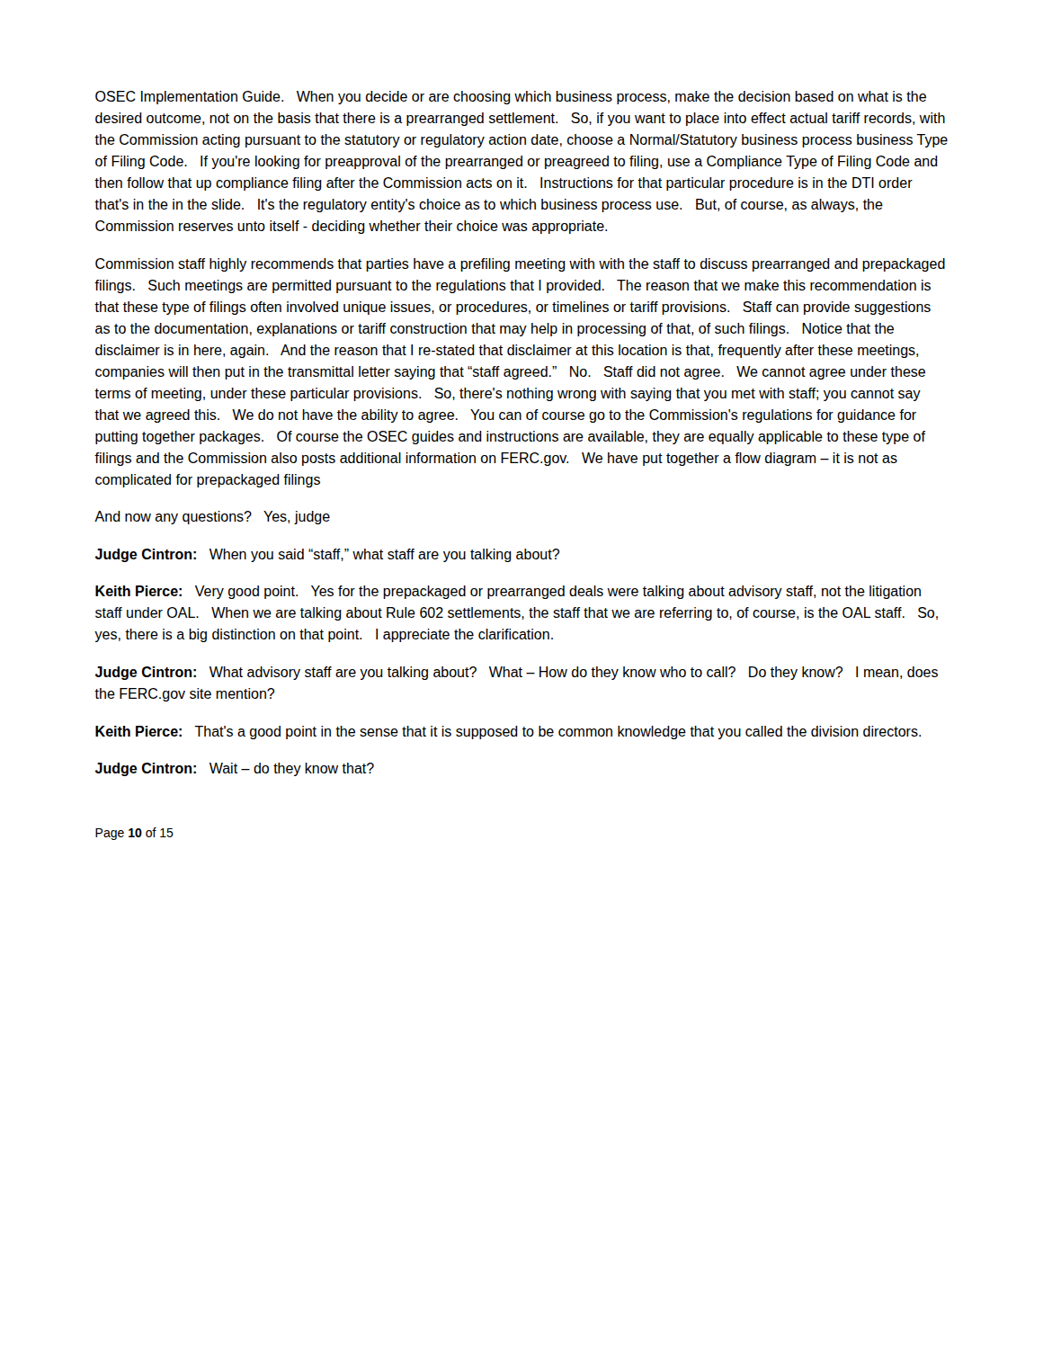OSEC Implementation Guide. When you decide or are choosing which business process, make the decision based on what is the desired outcome, not on the basis that there is a prearranged settlement. So, if you want to place into effect actual tariff records, with the Commission acting pursuant to the statutory or regulatory action date, choose a Normal/Statutory business process business Type of Filing Code. If you're looking for preapproval of the prearranged or preagreed to filing, use a Compliance Type of Filing Code and then follow that up compliance filing after the Commission acts on it. Instructions for that particular procedure is in the DTI order that's in the in the slide. It's the regulatory entity's choice as to which business process use. But, of course, as always, the Commission reserves unto itself - deciding whether their choice was appropriate.
Commission staff highly recommends that parties have a prefiling meeting with with the staff to discuss prearranged and prepackaged filings. Such meetings are permitted pursuant to the regulations that I provided. The reason that we make this recommendation is that these type of filings often involved unique issues, or procedures, or timelines or tariff provisions. Staff can provide suggestions as to the documentation, explanations or tariff construction that may help in processing of that, of such filings. Notice that the disclaimer is in here, again. And the reason that I re-stated that disclaimer at this location is that, frequently after these meetings, companies will then put in the transmittal letter saying that “staff agreed.” No. Staff did not agree. We cannot agree under these terms of meeting, under these particular provisions. So, there's nothing wrong with saying that you met with staff; you cannot say that we agreed this. We do not have the ability to agree. You can of course go to the Commission's regulations for guidance for putting together packages. Of course the OSEC guides and instructions are available, they are equally applicable to these type of filings and the Commission also posts additional information on FERC.gov. We have put together a flow diagram – it is not as complicated for prepackaged filings
And now any questions? Yes, judge
Judge Cintron: When you said “staff,” what staff are you talking about?
Keith Pierce: Very good point. Yes for the prepackaged or prearranged deals were talking about advisory staff, not the litigation staff under OAL. When we are talking about Rule 602 settlements, the staff that we are referring to, of course, is the OAL staff. So, yes, there is a big distinction on that point. I appreciate the clarification.
Judge Cintron: What advisory staff are you talking about? What – How do they know who to call? Do they know? I mean, does the FERC.gov site mention?
Keith Pierce: That's a good point in the sense that it is supposed to be common knowledge that you called the division directors.
Judge Cintron: Wait – do they know that?
Page 10 of 15